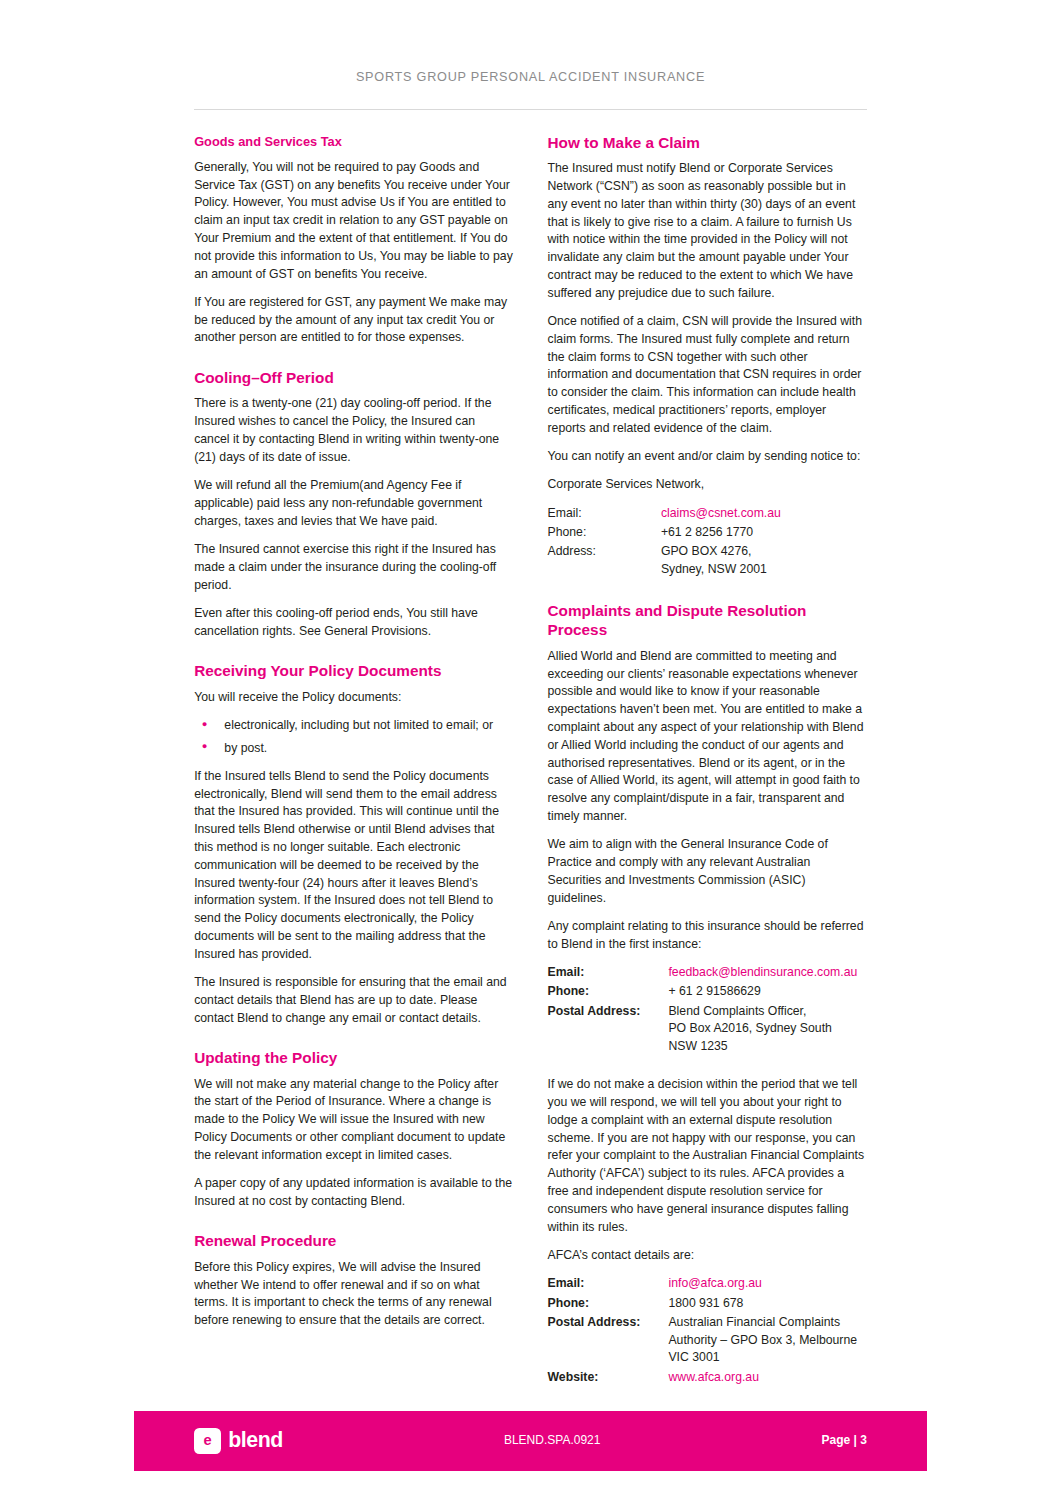Sports Group Personal Accident Insurance
Goods and Services Tax
Generally, You will not be required to pay Goods and Service Tax (GST) on any benefits You receive under Your Policy. However, You must advise Us if You are entitled to claim an input tax credit in relation to any GST payable on Your Premium and the extent of that entitlement. If You do not provide this information to Us, You may be liable to pay an amount of GST on benefits You receive.
If You are registered for GST, any payment We make may be reduced by the amount of any input tax credit You or another person are entitled to for those expenses.
Cooling–Off Period
There is a twenty-one (21) day cooling-off period. If the Insured wishes to cancel the Policy, the Insured can cancel it by contacting Blend in writing within twenty-one (21) days of its date of issue.
We will refund all the Premium(and Agency Fee if applicable) paid less any non-refundable government charges, taxes and levies that We have paid.
The Insured cannot exercise this right if the Insured has made a claim under the insurance during the cooling-off period.
Even after this cooling-off period ends, You still have cancellation rights. See General Provisions.
Receiving Your Policy Documents
You will receive the Policy documents:
electronically, including but not limited to email; or
by post.
If the Insured tells Blend to send the Policy documents electronically, Blend will send them to the email address that the Insured has provided. This will continue until the Insured tells Blend otherwise or until Blend advises that this method is no longer suitable. Each electronic communication will be deemed to be received by the Insured twenty-four (24) hours after it leaves Blend’s information system. If the Insured does not tell Blend to send the Policy documents electronically, the Policy documents will be sent to the mailing address that the Insured has provided.
The Insured is responsible for ensuring that the email and contact details that Blend has are up to date. Please contact Blend to change any email or contact details.
Updating the Policy
We will not make any material change to the Policy after the start of the Period of Insurance. Where a change is made to the Policy We will issue the Insured with new Policy Documents or other compliant document to update the relevant information except in limited cases.
A paper copy of any updated information is available to the Insured at no cost by contacting Blend.
Renewal Procedure
Before this Policy expires, We will advise the Insured whether We intend to offer renewal and if so on what terms. It is important to check the terms of any renewal before renewing to ensure that the details are correct.
How to Make a Claim
The Insured must notify Blend or Corporate Services Network (“CSN”) as soon as reasonably possible but in any event no later than within thirty (30) days of an event that is likely to give rise to a claim. A failure to furnish Us with notice within the time provided in the Policy will not invalidate any claim but the amount payable under Your contract may be reduced to the extent to which We have suffered any prejudice due to such failure.
Once notified of a claim, CSN will provide the Insured with claim forms. The Insured must fully complete and return the claim forms to CSN together with such other information and documentation that CSN requires in order to consider the claim. This information can include health certificates, medical practitioners’ reports, employer reports and related evidence of the claim.
You can notify an event and/or claim by sending notice to:
Corporate Services Network,
| Email: | claims@csnet.com.au |
| Phone: | +61 2 8256 1770 |
| Address: | GPO BOX 4276, Sydney, NSW 2001 |
Complaints and Dispute Resolution Process
Allied World and Blend are committed to meeting and exceeding our clients’ reasonable expectations whenever possible and would like to know if your reasonable expectations haven’t been met. You are entitled to make a complaint about any aspect of your relationship with Blend or Allied World including the conduct of our agents and authorised representatives. Blend or its agent, or in the case of Allied World, its agent, will attempt in good faith to resolve any complaint/dispute in a fair, transparent and timely manner.
We aim to align with the General Insurance Code of Practice and comply with any relevant Australian Securities and Investments Commission (ASIC) guidelines.
Any complaint relating to this insurance should be referred to Blend in the first instance:
| Email: | feedback@blendinsurance.com.au |
| Phone: | + 61 2 91586629 |
| Postal Address: | Blend Complaints Officer, PO Box A2016, Sydney South NSW 1235 |
If we do not make a decision within the period that we tell you we will respond, we will tell you about your right to lodge a complaint with an external dispute resolution scheme. If you are not happy with our response, you can refer your complaint to the Australian Financial Complaints Authority (‘AFCA’) subject to its rules. AFCA provides a free and independent dispute resolution service for consumers who have general insurance disputes falling within its rules.
AFCA’s contact details are:
| Email: | info@afca.org.au |
| Phone: | 1800 931 678 |
| Postal Address: | Australian Financial Complaints Authority – GPO Box 3, Melbourne VIC 3001 |
| Website: | www.afca.org.au |
e blend
BLEND.SPA.0921
Page | 3